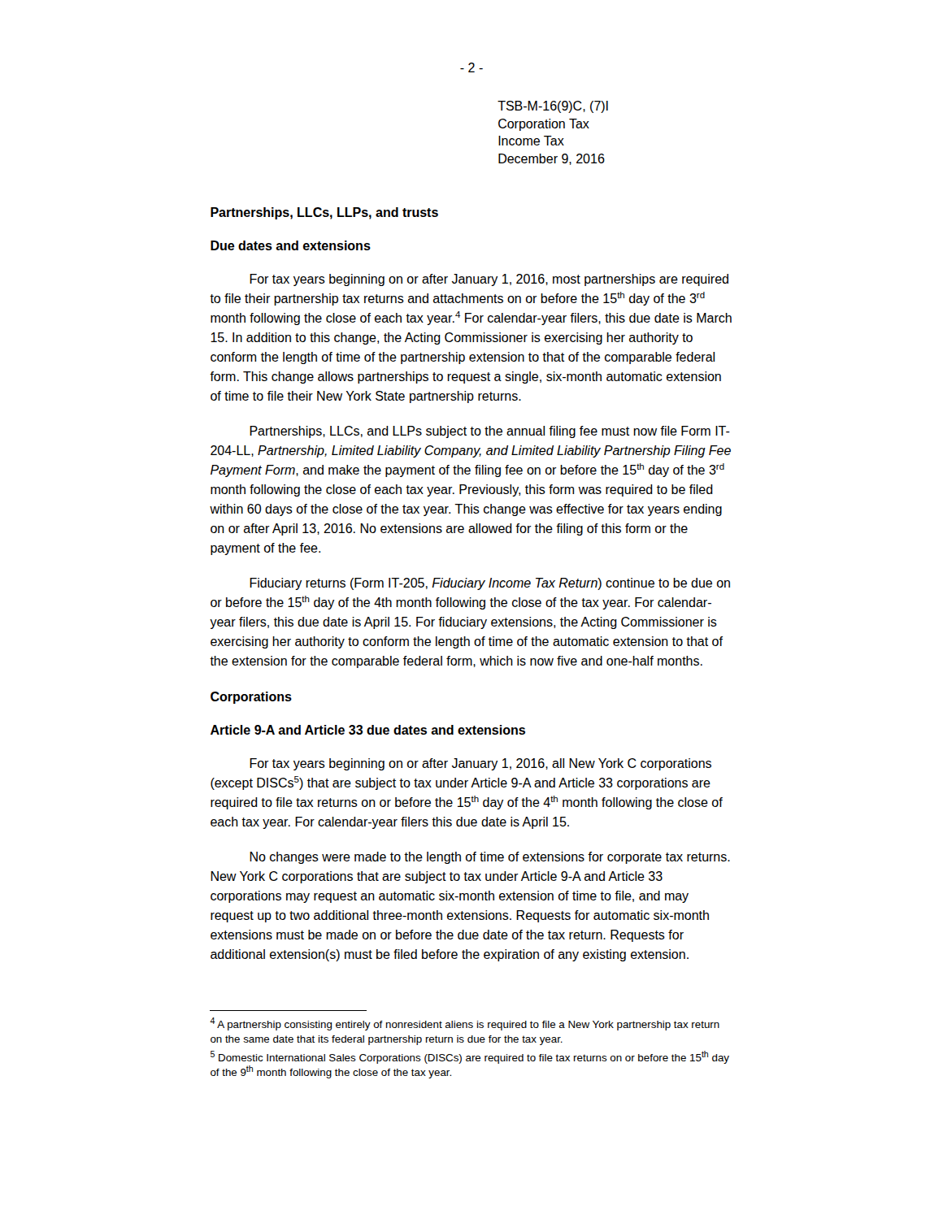- 2 -
TSB-M-16(9)C, (7)I
Corporation Tax
Income Tax
December 9, 2016
Partnerships, LLCs, LLPs, and trusts
Due dates and extensions
For tax years beginning on or after January 1, 2016, most partnerships are required to file their partnership tax returns and attachments on or before the 15th day of the 3rd month following the close of each tax year.4 For calendar-year filers, this due date is March 15. In addition to this change, the Acting Commissioner is exercising her authority to conform the length of time of the partnership extension to that of the comparable federal form. This change allows partnerships to request a single, six-month automatic extension of time to file their New York State partnership returns.
Partnerships, LLCs, and LLPs subject to the annual filing fee must now file Form IT-204-LL, Partnership, Limited Liability Company, and Limited Liability Partnership Filing Fee Payment Form, and make the payment of the filing fee on or before the 15th day of the 3rd month following the close of each tax year. Previously, this form was required to be filed within 60 days of the close of the tax year. This change was effective for tax years ending on or after April 13, 2016. No extensions are allowed for the filing of this form or the payment of the fee.
Fiduciary returns (Form IT-205, Fiduciary Income Tax Return) continue to be due on or before the 15th day of the 4th month following the close of the tax year. For calendar-year filers, this due date is April 15. For fiduciary extensions, the Acting Commissioner is exercising her authority to conform the length of time of the automatic extension to that of the extension for the comparable federal form, which is now five and one-half months.
Corporations
Article 9-A and Article 33 due dates and extensions
For tax years beginning on or after January 1, 2016, all New York C corporations (except DISCs5) that are subject to tax under Article 9-A and Article 33 corporations are required to file tax returns on or before the 15th day of the 4th month following the close of each tax year. For calendar-year filers this due date is April 15.
No changes were made to the length of time of extensions for corporate tax returns. New York C corporations that are subject to tax under Article 9-A and Article 33 corporations may request an automatic six-month extension of time to file, and may request up to two additional three-month extensions. Requests for automatic six-month extensions must be made on or before the due date of the tax return. Requests for additional extension(s) must be filed before the expiration of any existing extension.
4 A partnership consisting entirely of nonresident aliens is required to file a New York partnership tax return on the same date that its federal partnership return is due for the tax year.
5 Domestic International Sales Corporations (DISCs) are required to file tax returns on or before the 15th day of the 9th month following the close of the tax year.